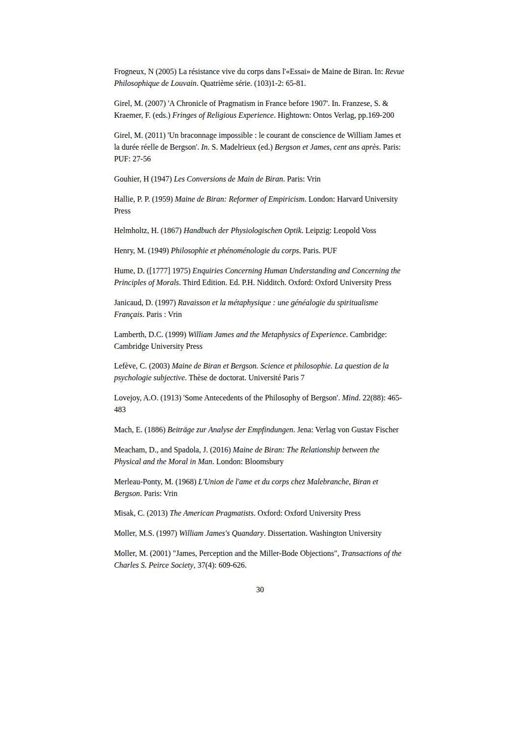Frogneux, N (2005) La résistance vive du corps dans l'«Essai» de Maine de Biran. In: Revue Philosophique de Louvain. Quatrième série. (103)1-2: 65-81.
Girel, M. (2007) 'A Chronicle of Pragmatism in France before 1907'. In. Franzese, S. & Kraemer, F. (eds.) Fringes of Religious Experience. Hightown: Ontos Verlag, pp.169-200
Girel, M. (2011) 'Un braconnage impossible : le courant de conscience de William James et la durée réelle de Bergson'. In. S. Madelrieux (ed.) Bergson et James, cent ans après. Paris: PUF: 27-56
Gouhier, H (1947) Les Conversions de Main de Biran. Paris: Vrin
Hallie, P. P. (1959) Maine de Biran: Reformer of Empiricism. London: Harvard University Press
Helmholtz, H. (1867) Handbuch der Physiologischen Optik. Leipzig: Leopold Voss
Henry, M. (1949) Philosophie et phénoménologie du corps. Paris. PUF
Hume, D. ([1777] 1975) Enquiries Concerning Human Understanding and Concerning the Principles of Morals. Third Edition. Ed. P.H. Nidditch. Oxford: Oxford University Press
Janicaud, D. (1997) Ravaisson et la métaphysique : une généalogie du spiritualisme Français. Paris : Vrin
Lamberth, D.C. (1999) William James and the Metaphysics of Experience. Cambridge: Cambridge University Press
Lefève, C. (2003) Maine de Biran et Bergson. Science et philosophie. La question de la psychologie subjective. Thèse de doctorat. Université Paris 7
Lovejoy, A.O. (1913) 'Some Antecedents of the Philosophy of Bergson'. Mind. 22(88): 465-483
Mach, E. (1886) Beiträge zur Analyse der Empfindungen. Jena: Verlag von Gustav Fischer
Meacham, D., and Spadola, J. (2016) Maine de Biran: The Relationship between the Physical and the Moral in Man. London: Bloomsbury
Merleau-Ponty, M. (1968) L'Union de l'ame et du corps chez Malebranche, Biran et Bergson. Paris: Vrin
Misak, C. (2013) The American Pragmatists. Oxford: Oxford University Press
Moller, M.S. (1997) William James's Quandary. Dissertation. Washington University
Moller, M. (2001) "James, Perception and the Miller-Bode Objections", Transactions of the Charles S. Peirce Society, 37(4): 609-626.
30